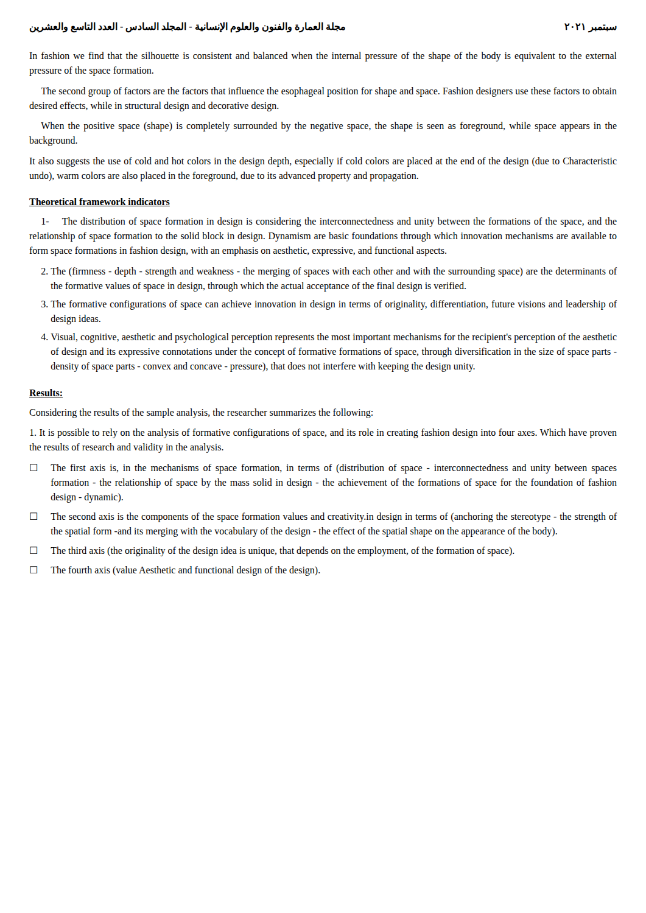سبتمبر ٢٠٢١ مجلة العمارة والفنون والعلوم الإنسانية - المجلد السادس - العدد التاسع والعشرين
In fashion we find that the silhouette is consistent and balanced when the internal pressure of the shape of the body is equivalent to the external pressure of the space formation.
The second group of factors are the factors that influence the esophageal position for shape and space. Fashion designers use these factors to obtain desired effects, while in structural design and decorative design.
When the positive space (shape) is completely surrounded by the negative space, the shape is seen as foreground, while space appears in the background.
It also suggests the use of cold and hot colors in the design depth, especially if cold colors are placed at the end of the design (due to Characteristic undo), warm colors are also placed in the foreground, due to its advanced property and propagation.
Theoretical framework indicators
1- The distribution of space formation in design is considering the interconnectedness and unity between the formations of the space, and the relationship of space formation to the solid block in design. Dynamism are basic foundations through which innovation mechanisms are available to form space formations in fashion design, with an emphasis on aesthetic, expressive, and functional aspects.
The (firmness - depth - strength and weakness - the merging of spaces with each other and with the surrounding space) are the determinants of the formative values of space in design, through which the actual acceptance of the final design is verified.
The formative configurations of space can achieve innovation in design in terms of originality, differentiation, future visions and leadership of design ideas.
Visual, cognitive, aesthetic and psychological perception represents the most important mechanisms for the recipient's perception of the aesthetic of design and its expressive connotations under the concept of formative formations of space, through diversification in the size of space parts - density of space parts - convex and concave - pressure), that does not interfere with keeping the design unity.
Results:
Considering the results of the sample analysis, the researcher summarizes the following:
1. It is possible to rely on the analysis of formative configurations of space, and its role in creating fashion design into four axes. Which have proven the results of research and validity in the analysis.
☐
The first axis is, in the mechanisms of space formation, in terms of (distribution of space - interconnectedness and unity between spaces formation - the relationship of space by the mass solid in design - the achievement of the formations of space for the foundation of fashion design - dynamic).
☐
The second axis is the components of the space formation values and creativity.in design in terms of (anchoring the stereotype - the strength of the spatial form -and its merging with the vocabulary of the design - the effect of the spatial shape on the appearance of the body).
☐
The third axis (the originality of the design idea is unique, that depends on the employment, of the formation of space).
☐
The fourth axis (value Aesthetic and functional design of the design).